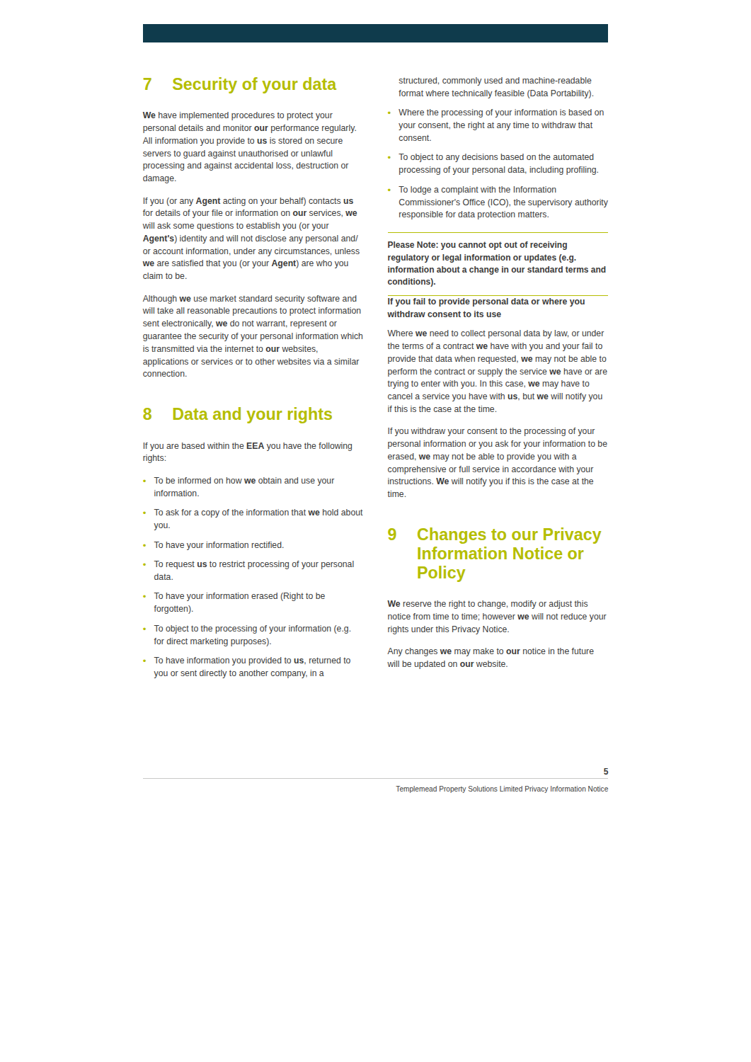7 Security of your data
We have implemented procedures to protect your personal details and monitor our performance regularly. All information you provide to us is stored on secure servers to guard against unauthorised or unlawful processing and against accidental loss, destruction or damage.
If you (or any Agent acting on your behalf) contacts us for details of your file or information on our services, we will ask some questions to establish you (or your Agent's) identity and will not disclose any personal and/ or account information, under any circumstances, unless we are satisfied that you (or your Agent) are who you claim to be.
Although we use market standard security software and will take all reasonable precautions to protect information sent electronically, we do not warrant, represent or guarantee the security of your personal information which is transmitted via the internet to our websites, applications or services or to other websites via a similar connection.
8 Data and your rights
If you are based within the EEA you have the following rights:
To be informed on how we obtain and use your information.
To ask for a copy of the information that we hold about you.
To have your information rectified.
To request us to restrict processing of your personal data.
To have your information erased (Right to be forgotten).
To object to the processing of your information (e.g. for direct marketing purposes).
To have information you provided to us, returned to you or sent directly to another company, in a structured, commonly used and machine-readable format where technically feasible (Data Portability).
Where the processing of your information is based on your consent, the right at any time to withdraw that consent.
To object to any decisions based on the automated processing of your personal data, including profiling.
To lodge a complaint with the Information Commissioner's Office (ICO), the supervisory authority responsible for data protection matters.
Please Note: you cannot opt out of receiving regulatory or legal information or updates (e.g. information about a change in our standard terms and conditions).
If you fail to provide personal data or where you withdraw consent to its use
Where we need to collect personal data by law, or under the terms of a contract we have with you and your fail to provide that data when requested, we may not be able to perform the contract or supply the service we have or are trying to enter with you. In this case, we may have to cancel a service you have with us, but we will notify you if this is the case at the time.
If you withdraw your consent to the processing of your personal information or you ask for your information to be erased, we may not be able to provide you with a comprehensive or full service in accordance with your instructions. We will notify you if this is the case at the time.
9 Changes to our Privacy Information Notice or Policy
We reserve the right to change, modify or adjust this notice from time to time; however we will not reduce your rights under this Privacy Notice.
Any changes we may make to our notice in the future will be updated on our website.
5
Templemead Property Solutions Limited Privacy Information Notice